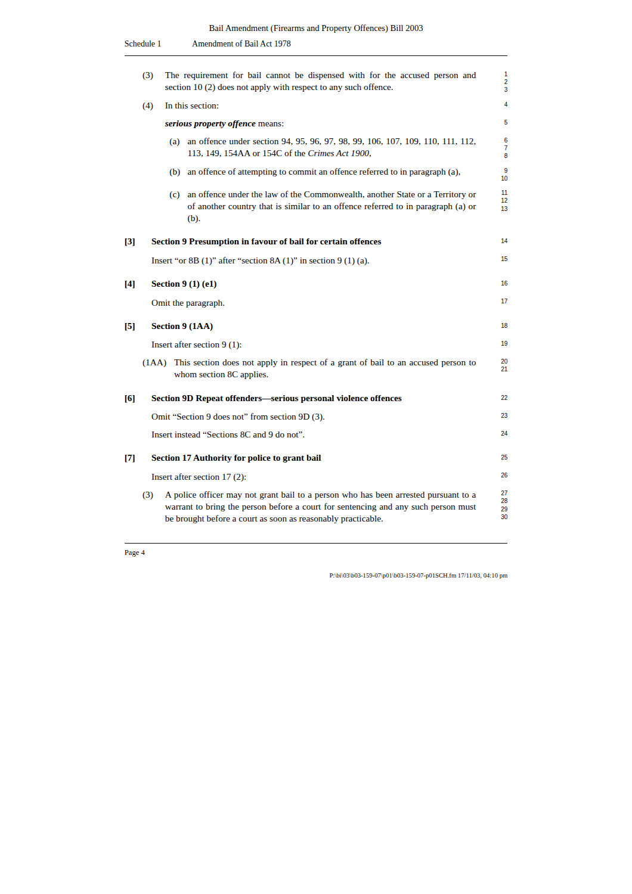Bail Amendment (Firearms and Property Offences) Bill 2003
Schedule 1
Amendment of Bail Act 1978
(3)
The requirement for bail cannot be dispensed with for the accused person and section 10 (2) does not apply with respect to any such offence.
1 2 3
(4)
In this section:
4
serious property offence means:
5
(a)
an offence under section 94, 95, 96, 97, 98, 99, 106, 107, 109, 110, 111, 112, 113, 149, 154AA or 154C of the Crimes Act 1900,
6 7 8
(b)
an offence of attempting to commit an offence referred to in paragraph (a),
9 10
(c)
an offence under the law of the Commonwealth, another State or a Territory or of another country that is similar to an offence referred to in paragraph (a) or (b).
11 12 13
[3]
Section 9 Presumption in favour of bail for certain offences
14
Insert “or 8B (1)” after “section 8A (1)” in section 9 (1) (a).
15
[4]
Section 9 (1) (e1)
16
Omit the paragraph.
17
[5]
Section 9 (1AA)
18
Insert after section 9 (1):
19
(1AA)
This section does not apply in respect of a grant of bail to an accused person to whom section 8C applies.
20 21
[6]
Section 9D Repeat offenders—serious personal violence offences
22
Omit “Section 9 does not” from section 9D (3).
23
Insert instead “Sections 8C and 9 do not”.
24
[7]
Section 17 Authority for police to grant bail
25
Insert after section 17 (2):
26
(3)
A police officer may not grant bail to a person who has been arrested pursuant to a warrant to bring the person before a court for sentencing and any such person must be brought before a court as soon as reasonably practicable.
27 28 29 30
Page 4
P:\bi\03\b03-159-07\p01\b03-159-07-p01SCH.fm 17/11/03, 04:10 pm